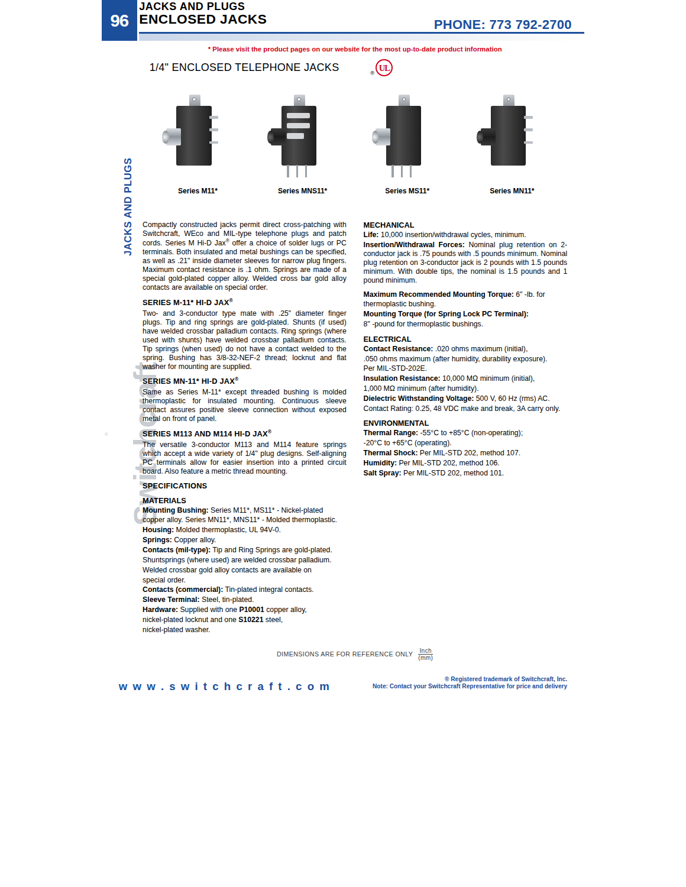96
JACKS AND PLUGS
ENCLOSED JACKS
PHONE: 773 792-2700
Switchcraft
JACKS AND PLUGS
®
* Please visit the product pages on our website for the most up-to-date product information
1/4" ENCLOSED TELEPHONE JACKS ®
Series M11*
Series MNS11*
Series MS11*
Series MN11*
Compactly constructed jacks permit direct cross-patching with Switchcraft, WEco and MIL-type telephone plugs and patch cords. Series M Hi-D Jax® offer a choice of solder lugs or PC terminals. Both insulated and metal bushings can be specified, as well as .21" inside diameter sleeves for narrow plug fingers. Maximum contact resistance is .1 ohm. Springs are made of a special gold-plated copper alloy. Welded cross bar gold alloy contacts are available on special order.
SERIES M-11* HI-D JAX®
Two- and 3-conductor type mate with .25" diameter finger plugs. Tip and ring springs are gold-plated. Shunts (if used) have welded crossbar palladium contacts. Ring springs (where used with shunts) have welded crossbar palladium contacts. Tip springs (when used) do not have a contact welded to the spring. Bushing has 3/8-32-NEF-2 thread; locknut and flat washer for mounting are supplied.
SERIES MN-11* HI-D JAX®
Same as Series M-11* except threaded bushing is molded thermoplastic for insulated mounting. Continuous sleeve contact assures positive sleeve connection without exposed metal on front of panel.
SERIES M113 AND M114 HI-D JAX®
The versatile 3-conductor M113 and M114 feature springs which accept a wide variety of 1/4" plug designs. Self-aligning PC terminals allow for easier insertion into a printed circuit board. Also feature a metric thread mounting.
SPECIFICATIONS
MATERIALS
Mounting Bushing: Series M11*, MS11* - Nickel-plated
copper alloy. Series MN11*, MNS11* - Molded thermoplastic.
Housing: Molded thermoplastic, UL 94V-0.
Springs: Copper alloy.
Contacts (mil-type): Tip and Ring Springs are gold-plated.
Shuntsprings (where used) are welded crossbar palladium.
Welded crossbar gold alloy contacts are available on
special order.
Contacts (commercial): Tin-plated integral contacts.
Sleeve Terminal: Steel, tin-plated.
Hardware: Supplied with one P10001 copper alloy,
nickel-plated locknut and one S10221 steel,
nickel-plated washer.
MECHANICAL
Life: 10,000 insertion/withdrawal cycles, minimum.
Insertion/Withdrawal Forces: Nominal plug retention on 2-conductor jack is .75 pounds with .5 pounds minimum. Nominal plug retention on 3-conductor jack is 2 pounds with 1.5 pounds minimum. With double tips, the nominal is 1.5 pounds and 1 pound minimum.
Maximum Recommended Mounting Torque: 6" -lb. for
thermoplastic bushing.
Mounting Torque (for Spring Lock PC Terminal):
8" -pound for thermoplastic bushings.
ELECTRICAL
Contact Resistance: .020 ohms maximum (initial),
.050 ohms maximum (after humidity, durability exposure).
Per MIL-STD-202E.
Insulation Resistance: 10,000 MΩ minimum (initial),
1,000 MΩ minimum (after humidity).
Dielectric Withstanding Voltage: 500 V, 60 Hz (rms) AC.
Contact Rating: 0.25, 48 VDC make and break, 3A carry only.
ENVIRONMENTAL
Thermal Range: -55°C to +85°C (non-operating);
-20°C to +65°C (operating).
Thermal Shock: Per MIL-STD 202, method 107.
Humidity: Per MIL-STD 202, method 106.
Salt Spray: Per MIL-STD 202, method 101.
DIMENSIONS ARE FOR REFERENCE ONLY Inch(mm)
w w w . s w i t c h c r a f t . c o m
® Registered trademark of Switchcraft, Inc.
Note: Contact your Switchcraft Representative for price and delivery